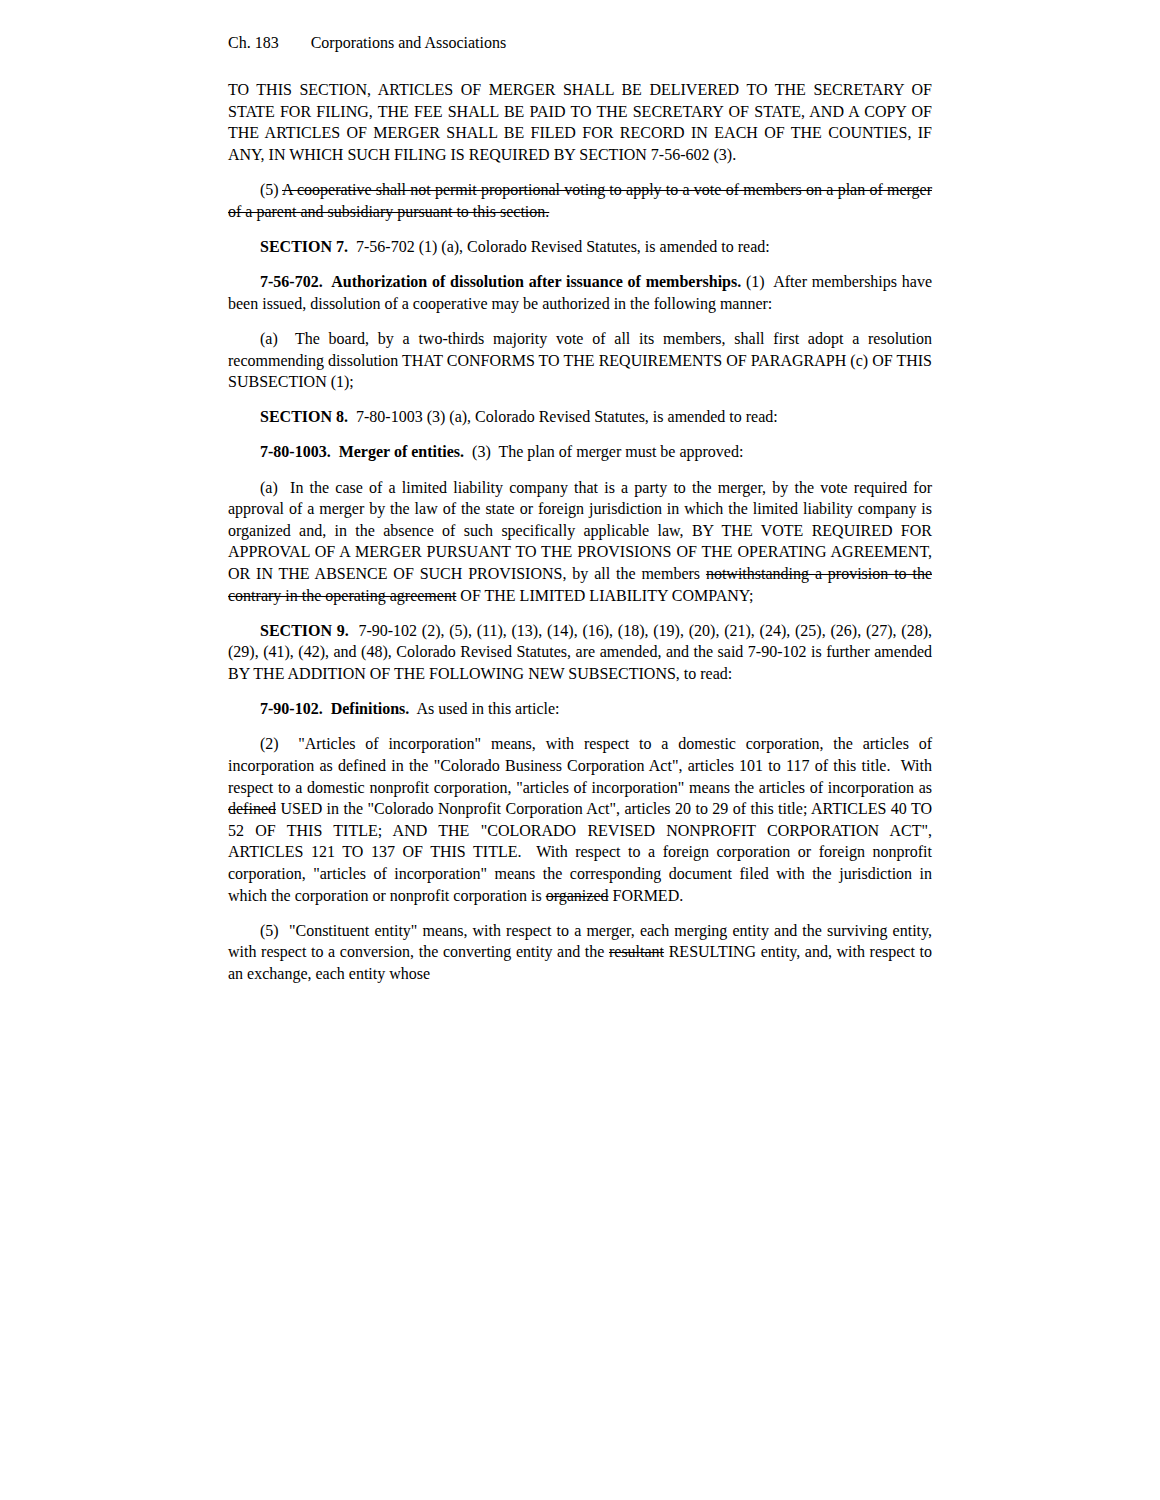Ch. 183 Corporations and Associations
TO THIS SECTION, ARTICLES OF MERGER SHALL BE DELIVERED TO THE SECRETARY OF STATE FOR FILING, THE FEE SHALL BE PAID TO THE SECRETARY OF STATE, AND A COPY OF THE ARTICLES OF MERGER SHALL BE FILED FOR RECORD IN EACH OF THE COUNTIES, IF ANY, IN WHICH SUCH FILING IS REQUIRED BY SECTION 7-56-602 (3).
(5) A cooperative shall not permit proportional voting to apply to a vote of members on a plan of merger of a parent and subsidiary pursuant to this section.
SECTION 7. 7-56-702 (1) (a), Colorado Revised Statutes, is amended to read:
7-56-702. Authorization of dissolution after issuance of memberships. (1) After memberships have been issued, dissolution of a cooperative may be authorized in the following manner:
(a) The board, by a two-thirds majority vote of all its members, shall first adopt a resolution recommending dissolution THAT CONFORMS TO THE REQUIREMENTS OF PARAGRAPH (c) OF THIS SUBSECTION (1);
SECTION 8. 7-80-1003 (3) (a), Colorado Revised Statutes, is amended to read:
7-80-1003. Merger of entities. (3) The plan of merger must be approved:
(a) In the case of a limited liability company that is a party to the merger, by the vote required for approval of a merger by the law of the state or foreign jurisdiction in which the limited liability company is organized and, in the absence of such specifically applicable law, BY THE VOTE REQUIRED FOR APPROVAL OF A MERGER PURSUANT TO THE PROVISIONS OF THE OPERATING AGREEMENT, OR IN THE ABSENCE OF SUCH PROVISIONS, by all the members notwithstanding a provision to the contrary in the operating agreement OF THE LIMITED LIABILITY COMPANY;
SECTION 9. 7-90-102 (2), (5), (11), (13), (14), (16), (18), (19), (20), (21), (24), (25), (26), (27), (28), (29), (41), (42), and (48), Colorado Revised Statutes, are amended, and the said 7-90-102 is further amended BY THE ADDITION OF THE FOLLOWING NEW SUBSECTIONS, to read:
7-90-102. Definitions. As used in this article:
(2) "Articles of incorporation" means, with respect to a domestic corporation, the articles of incorporation as defined in the "Colorado Business Corporation Act", articles 101 to 117 of this title. With respect to a domestic nonprofit corporation, "articles of incorporation" means the articles of incorporation as defined USED in the "Colorado Nonprofit Corporation Act", articles 20 to 29 of this title; ARTICLES 40 TO 52 OF THIS TITLE; AND THE "COLORADO REVISED NONPROFIT CORPORATION ACT", ARTICLES 121 TO 137 OF THIS TITLE. With respect to a foreign corporation or foreign nonprofit corporation, "articles of incorporation" means the corresponding document filed with the jurisdiction in which the corporation or nonprofit corporation is organized FORMED.
(5) "Constituent entity" means, with respect to a merger, each merging entity and the surviving entity, with respect to a conversion, the converting entity and the resultant RESULTING entity, and, with respect to an exchange, each entity whose